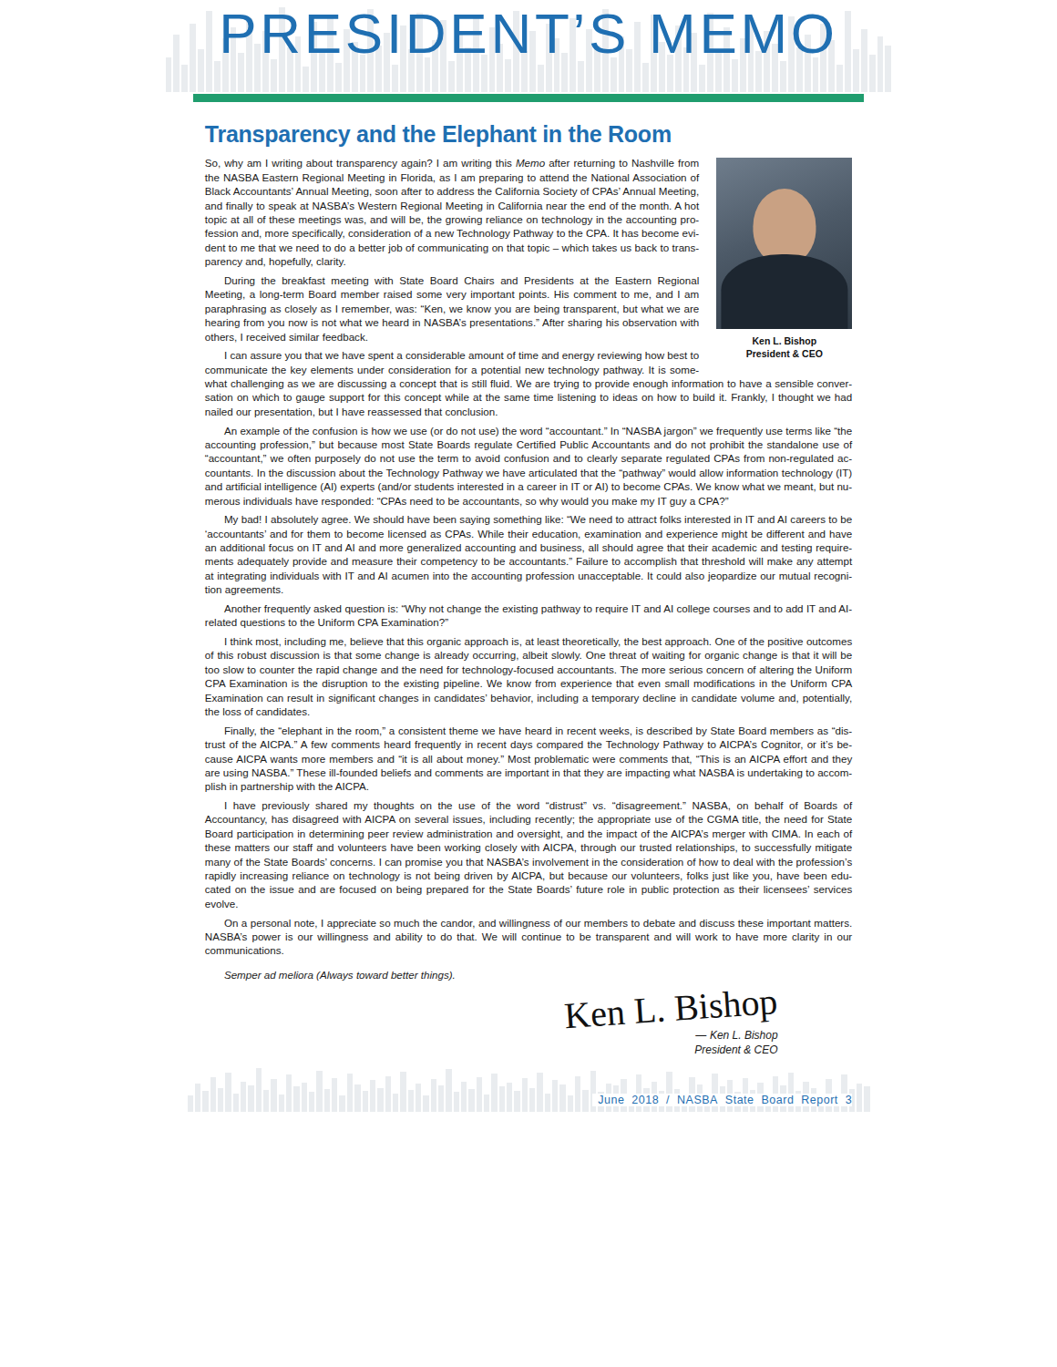President’s Memo
Transparency and the Elephant in the Room
Ken L. Bishop
President & CEO
So, why am I writing about transparency again? I am writing this Memo after returning to Nashville from the NASBA Eastern Regional Meeting in Florida, as I am preparing to attend the National Association of Black Accountants’ Annual Meeting, soon after to address the California Society of CPAs’ Annual Meeting, and finally to speak at NASBA’s Western Regional Meeting in California near the end of the month. A hot topic at all of these meetings was, and will be, the growing reliance on technology in the accounting profession and, more specifically, consideration of a new Technology Pathway to the CPA. It has become evident to me that we need to do a better job of communicating on that topic – which takes us back to transparency and, hopefully, clarity.
During the breakfast meeting with State Board Chairs and Presidents at the Eastern Regional Meeting, a long-term Board member raised some very important points. His comment to me, and I am paraphrasing as closely as I remember, was: “Ken, we know you are being transparent, but what we are hearing from you now is not what we heard in NASBA’s presentations.” After sharing his observation with others, I received similar feedback.
I can assure you that we have spent a considerable amount of time and energy reviewing how best to communicate the key elements under consideration for a potential new technology pathway. It is somewhat challenging as we are discussing a concept that is still fluid. We are trying to provide enough information to have a sensible conversation on which to gauge support for this concept while at the same time listening to ideas on how to build it. Frankly, I thought we had nailed our presentation, but I have reassessed that conclusion.
An example of the confusion is how we use (or do not use) the word “accountant.” In “NASBA jargon” we frequently use terms like “the accounting profession,” but because most State Boards regulate Certified Public Accountants and do not prohibit the standalone use of “accountant,” we often purposely do not use the term to avoid confusion and to clearly separate regulated CPAs from non-regulated accountants. In the discussion about the Technology Pathway we have articulated that the “pathway” would allow information technology (IT) and artificial intelligence (AI) experts (and/or students interested in a career in IT or AI) to become CPAs. We know what we meant, but numerous individuals have responded: “CPAs need to be accountants, so why would you make my IT guy a CPA?”
My bad! I absolutely agree. We should have been saying something like: “We need to attract folks interested in IT and AI careers to be ‘accountants’ and for them to become licensed as CPAs. While their education, examination and experience might be different and have an additional focus on IT and AI and more generalized accounting and business, all should agree that their academic and testing requirements adequately provide and measure their competency to be accountants.” Failure to accomplish that threshold will make any attempt at integrating individuals with IT and AI acumen into the accounting profession unacceptable. It could also jeopardize our mutual recognition agreements.
Another frequently asked question is: “Why not change the existing pathway to require IT and AI college courses and to add IT and AI-related questions to the Uniform CPA Examination?”
I think most, including me, believe that this organic approach is, at least theoretically, the best approach. One of the positive outcomes of this robust discussion is that some change is already occurring, albeit slowly. One threat of waiting for organic change is that it will be too slow to counter the rapid change and the need for technology-focused accountants. The more serious concern of altering the Uniform CPA Examination is the disruption to the existing pipeline. We know from experience that even small modifications in the Uniform CPA Examination can result in significant changes in candidates’ behavior, including a temporary decline in candidate volume and, potentially, the loss of candidates.
Finally, the “elephant in the room,” a consistent theme we have heard in recent weeks, is described by State Board members as “distrust of the AICPA.” A few comments heard frequently in recent days compared the Technology Pathway to AICPA’s Cognitor, or it’s because AICPA wants more members and “it is all about money.” Most problematic were comments that, “This is an AICPA effort and they are using NASBA.” These ill-founded beliefs and comments are important in that they are impacting what NASBA is undertaking to accomplish in partnership with the AICPA.
I have previously shared my thoughts on the use of the word “distrust” vs. “disagreement.” NASBA, on behalf of Boards of Accountancy, has disagreed with AICPA on several issues, including recently; the appropriate use of the CGMA title, the need for State Board participation in determining peer review administration and oversight, and the impact of the AICPA’s merger with CIMA. In each of these matters our staff and volunteers have been working closely with AICPA, through our trusted relationships, to successfully mitigate many of the State Boards’ concerns. I can promise you that NASBA’s involvement in the consideration of how to deal with the profession’s rapidly increasing reliance on technology is not being driven by AICPA, but because our volunteers, folks just like you, have been educated on the issue and are focused on being prepared for the State Boards’ future role in public protection as their licensees’ services evolve.
On a personal note, I appreciate so much the candor, and willingness of our members to debate and discuss these important matters. NASBA’s power is our willingness and ability to do that. We will continue to be transparent and will work to have more clarity in our communications.
Semper ad meliora (Always toward better things).
Ken L. Bishop
— Ken L. Bishop
President & CEO
June 2018 / NASBA State Board Report 3